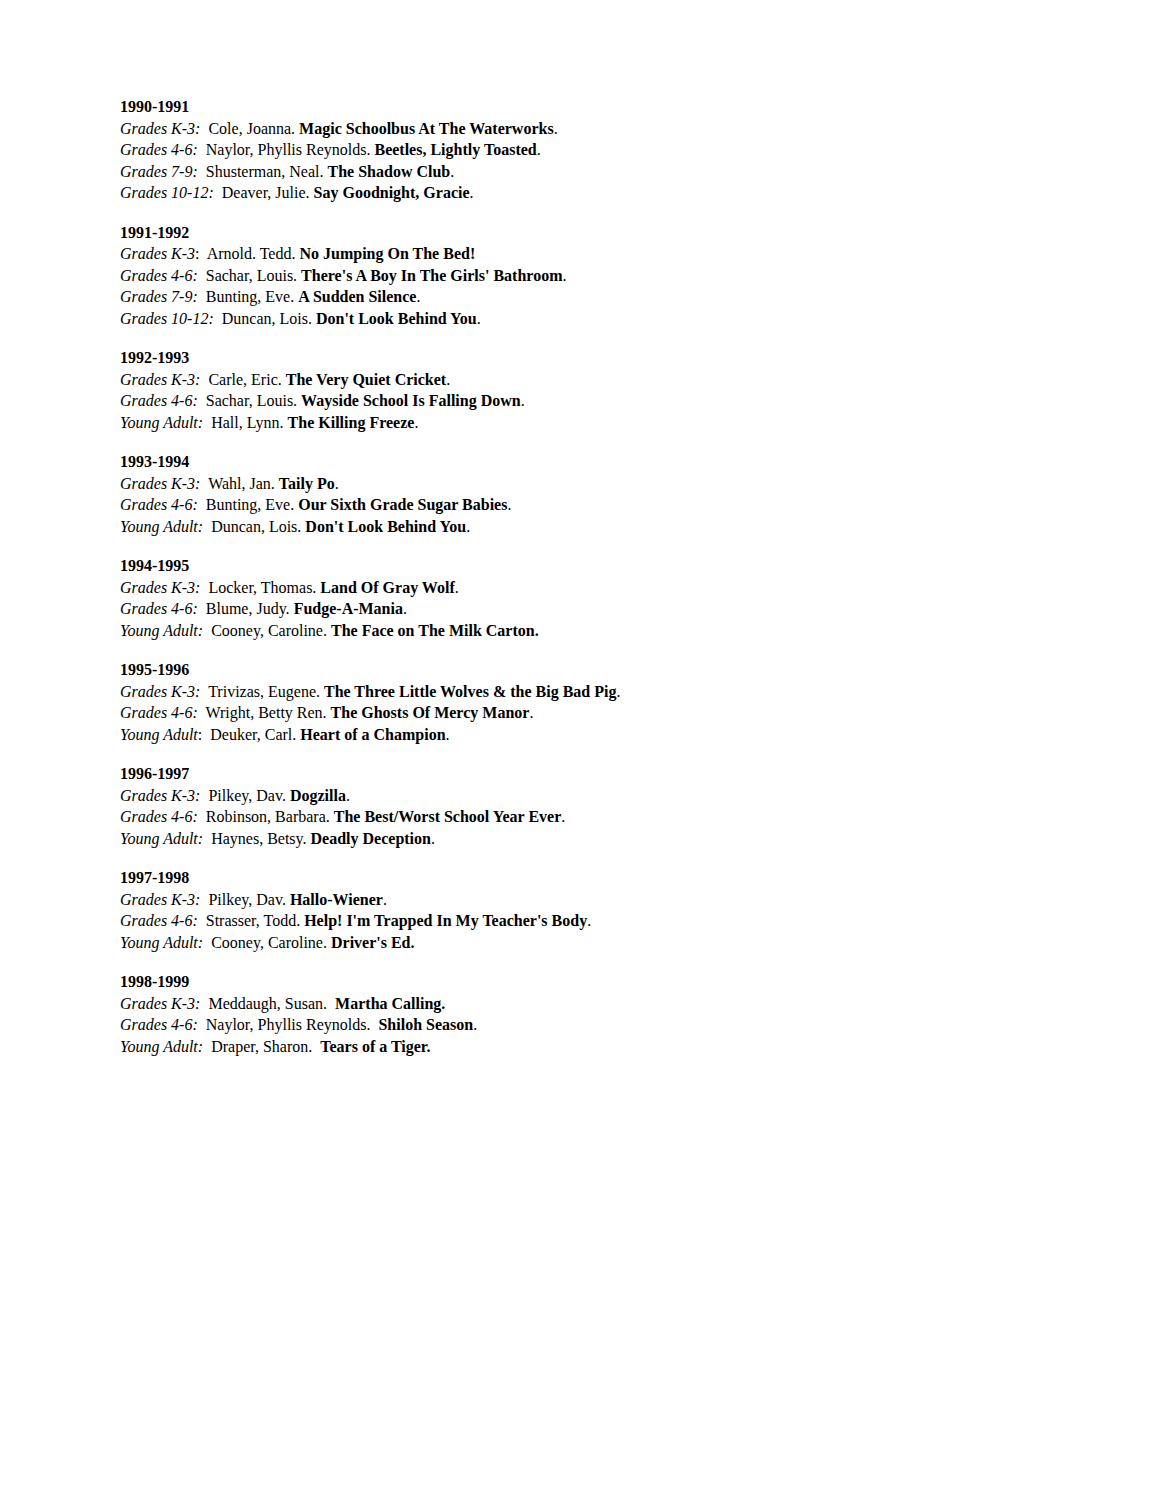1990-1991
Grades K-3: Cole, Joanna. Magic Schoolbus At The Waterworks.
Grades 4-6: Naylor, Phyllis Reynolds. Beetles, Lightly Toasted.
Grades 7-9: Shusterman, Neal. The Shadow Club.
Grades 10-12: Deaver, Julie. Say Goodnight, Gracie.
1991-1992
Grades K-3: Arnold. Tedd. No Jumping On The Bed!
Grades 4-6: Sachar, Louis. There's A Boy In The Girls' Bathroom.
Grades 7-9: Bunting, Eve. A Sudden Silence.
Grades 10-12: Duncan, Lois. Don't Look Behind You.
1992-1993
Grades K-3: Carle, Eric. The Very Quiet Cricket.
Grades 4-6: Sachar, Louis. Wayside School Is Falling Down.
Young Adult: Hall, Lynn. The Killing Freeze.
1993-1994
Grades K-3: Wahl, Jan. Taily Po.
Grades 4-6: Bunting, Eve. Our Sixth Grade Sugar Babies.
Young Adult: Duncan, Lois. Don't Look Behind You.
1994-1995
Grades K-3: Locker, Thomas. Land Of Gray Wolf.
Grades 4-6: Blume, Judy. Fudge-A-Mania.
Young Adult: Cooney, Caroline. The Face on The Milk Carton.
1995-1996
Grades K-3: Trivizas, Eugene. The Three Little Wolves & the Big Bad Pig.
Grades 4-6: Wright, Betty Ren. The Ghosts Of Mercy Manor.
Young Adult: Deuker, Carl. Heart of a Champion.
1996-1997
Grades K-3: Pilkey, Dav. Dogzilla.
Grades 4-6: Robinson, Barbara. The Best/Worst School Year Ever.
Young Adult: Haynes, Betsy. Deadly Deception.
1997-1998
Grades K-3: Pilkey, Dav. Hallo-Wiener.
Grades 4-6: Strasser, Todd. Help! I'm Trapped In My Teacher's Body.
Young Adult: Cooney, Caroline. Driver's Ed.
1998-1999
Grades K-3: Meddaugh, Susan. Martha Calling.
Grades 4-6: Naylor, Phyllis Reynolds. Shiloh Season.
Young Adult: Draper, Sharon. Tears of a Tiger.